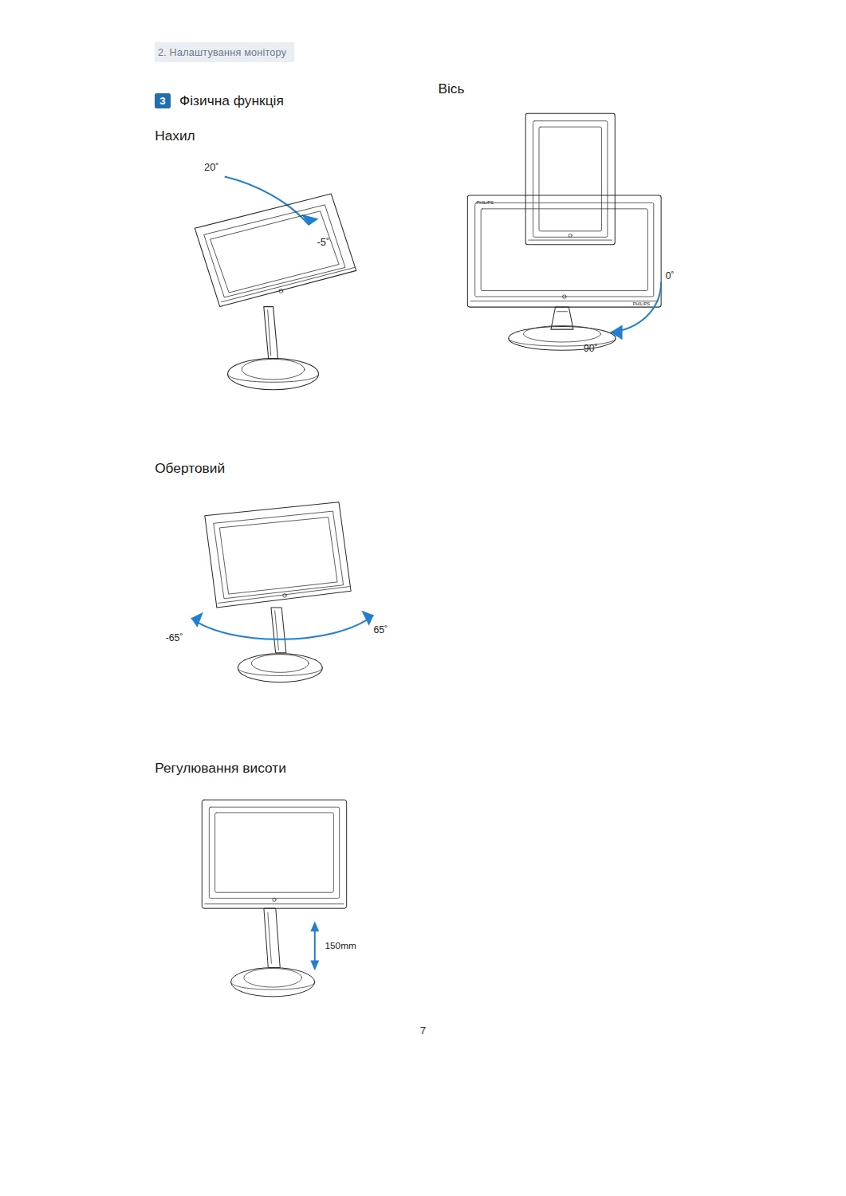2. Налаштування монітору
3
Фізична функція
Нахил
20˚ -5˚
Обертовий
-65˚ 65˚
Регулювання висоти
150mm
Вісь
PHILIPS PHILIPS 0˚ 90˚
7